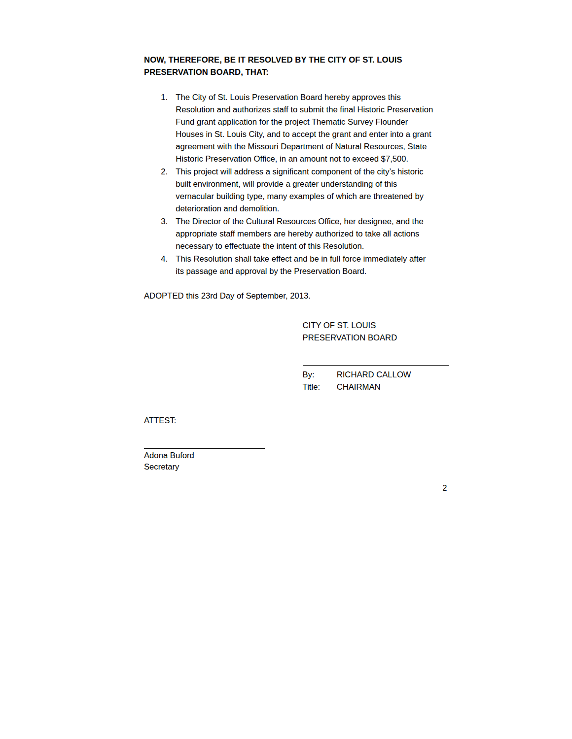NOW, THEREFORE, BE IT RESOLVED BY THE CITY OF ST. LOUIS PRESERVATION BOARD, THAT:
The City of St. Louis Preservation Board hereby approves this Resolution and authorizes staff to submit the final Historic Preservation Fund grant application for the project Thematic Survey Flounder Houses in St. Louis City, and to accept the grant and enter into a grant agreement with the Missouri Department of Natural Resources, State Historic Preservation Office, in an amount not to exceed $7,500.
This project will address a significant component of the city’s historic built environment, will provide a greater understanding of this vernacular building type, many examples of which are threatened by deterioration and demolition.
The Director of the Cultural Resources Office, her designee, and the appropriate staff members are hereby authorized to take all actions necessary to effectuate the intent of this Resolution.
This Resolution shall take effect and be in full force immediately after its passage and approval by the Preservation Board.
ADOPTED this 23rd Day of September, 2013.
CITY OF ST. LOUIS PRESERVATION BOARD
| By: | RICHARD CALLOW |
| Title: | CHAIRMAN |
ATTEST:
Adona Buford
Secretary
2